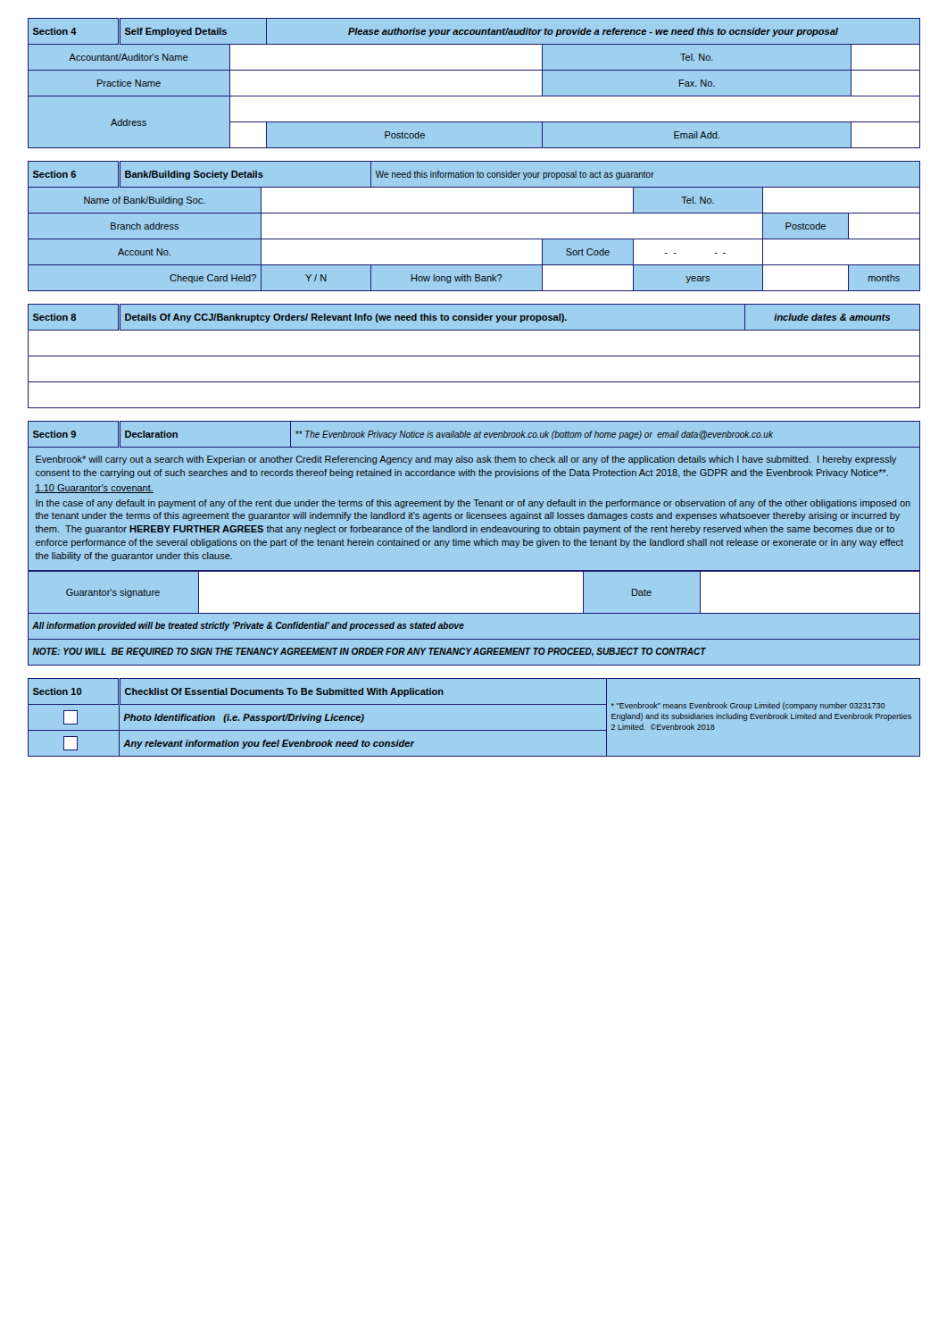| Section 4 | Self Employed Details | Please authorise your accountant/auditor to provide a reference - we need this to ocnsider your proposal |
| Accountant/Auditor's Name | | Tel. No. | |
| Practice Name | | Fax. No. | |
| Address | |
| | Postcode | Email Add. | |
| Section 6 | Bank/Building Society Details | We need this information to consider your proposal to act as guarantor |
| Name of Bank/Building Soc. | | Tel. No. | |
| Branch address | | Postcode | |
| Account No. | | Sort Code | -- -- | |
| Cheque Card Held? | Y / N | How long with Bank? | | years | | months |
| Section 8 | Details Of Any CCJ/Bankruptcy Orders/ Relevant Info (we need this to consider your proposal). | include dates & amounts |
| Section 9 | Declaration | ** The Evenbrook Privacy Notice is available at evenbrook.co.uk (bottom of home page) or email data@evenbrook.co.uk |
Evenbrook* will carry out a search with Experian or another Credit Referencing Agency and may also ask them to check all or any of the application details which I have submitted. I hereby expressly consent to the carrying out of such searches and to records thereof being retained in accordance with the provisions of the Data Protection Act 2018, the GDPR and the Evenbrook Privacy Notice**.
1.10 Guarantor's covenant.
In the case of any default in payment of any of the rent due under the terms of this agreement by the Tenant or of any default in the performance or observation of any of the other obligations imposed on the tenant under the terms of this agreement the guarantor will indemnify the landlord it's agents or licensees against all losses damages costs and expenses whatsoever thereby arising or incurred by them. The guarantor HEREBY FURTHER AGREES that any neglect or forbearance of the landlord in endeavouring to obtain payment of the rent hereby reserved when the same becomes due or to enforce performance of the several obligations on the part of the tenant herein contained or any time which may be given to the tenant by the landlord shall not release or exonerate or in any way effect the liability of the guarantor under this clause.
| Guarantor's signature | | Date | |
| All information provided will be treated strictly 'Private & Confidential' and processed as stated above |
| NOTE: YOU WILL BE REQUIRED TO SIGN THE TENANCY AGREEMENT IN ORDER FOR ANY TENANCY AGREEMENT TO PROCEED, SUBJECT TO CONTRACT |
| Section 10 | Checklist Of Essential Documents To Be Submitted With Application | * "Evenbrook" means Evenbrook Group Limited (company number 03231730 England) and its subsidiaries including Evenbrook Limited and Evenbrook Properties 2 Limited. ©Evenbrook 2018 |
| | Photo Identification (i.e. Passport/Driving Licence) |
| | Any relevant information you feel Evenbrook need to consider |